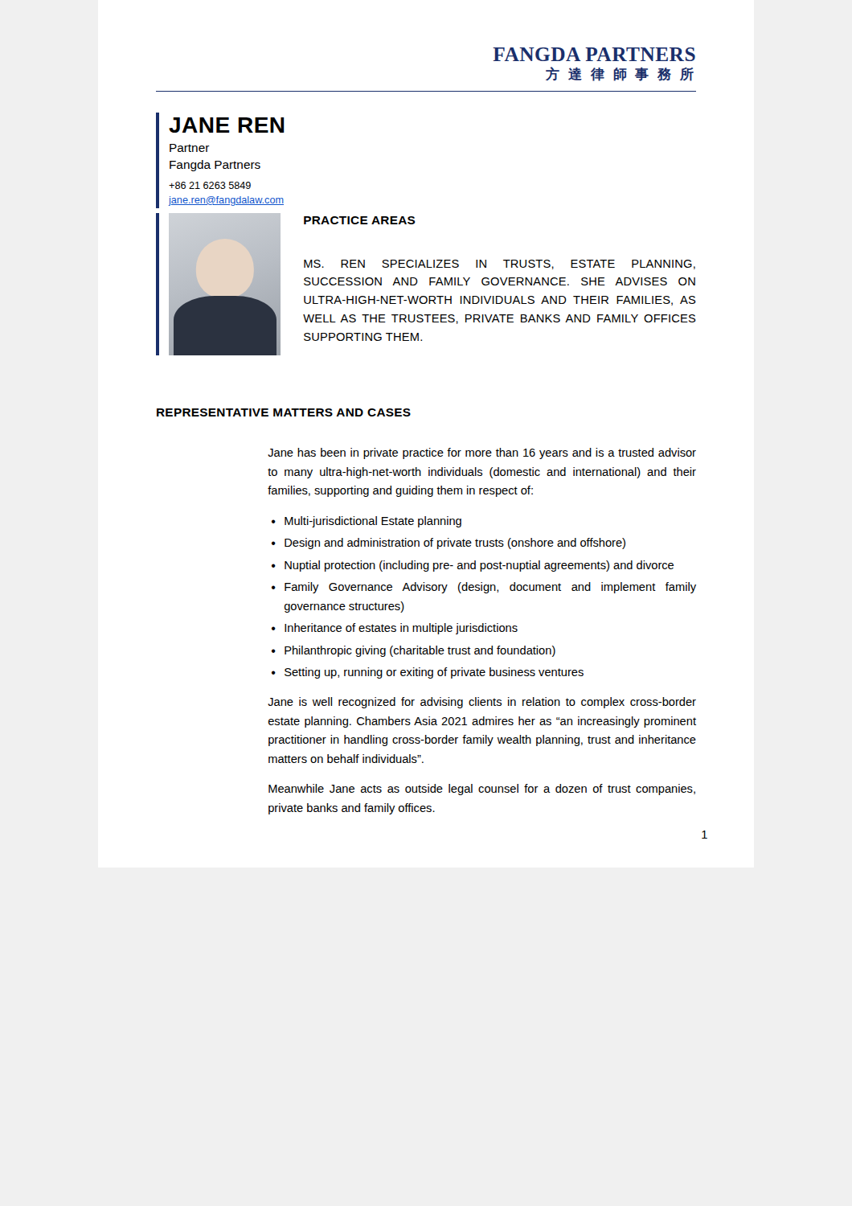FANGDA PARTNERS
方 達 律 師 事 務 所
JANE REN
Partner
Fangda Partners
+86 21 6263 5849
jane.ren@fangdalaw.com
PRACTICE AREAS
Ms. Ren specializes in trusts, estate planning, succession and family governance. She advises on ultra-high-net-worth individuals and their families, as well as the trustees, private banks and family offices supporting them.
REPRESENTATIVE MATTERS AND CASES
Jane has been in private practice for more than 16 years and is a trusted advisor to many ultra-high-net-worth individuals (domestic and international) and their families, supporting and guiding them in respect of:
Multi-jurisdictional Estate planning
Design and administration of private trusts (onshore and offshore)
Nuptial protection (including pre- and post-nuptial agreements) and divorce
Family Governance Advisory (design, document and implement family governance structures)
Inheritance of estates in multiple jurisdictions
Philanthropic giving (charitable trust and foundation)
Setting up, running or exiting of private business ventures
Jane is well recognized for advising clients in relation to complex cross-border estate planning. Chambers Asia 2021 admires her as “an increasingly prominent practitioner in handling cross-border family wealth planning, trust and inheritance matters on behalf individuals”.
Meanwhile Jane acts as outside legal counsel for a dozen of trust companies, private banks and family offices.
1